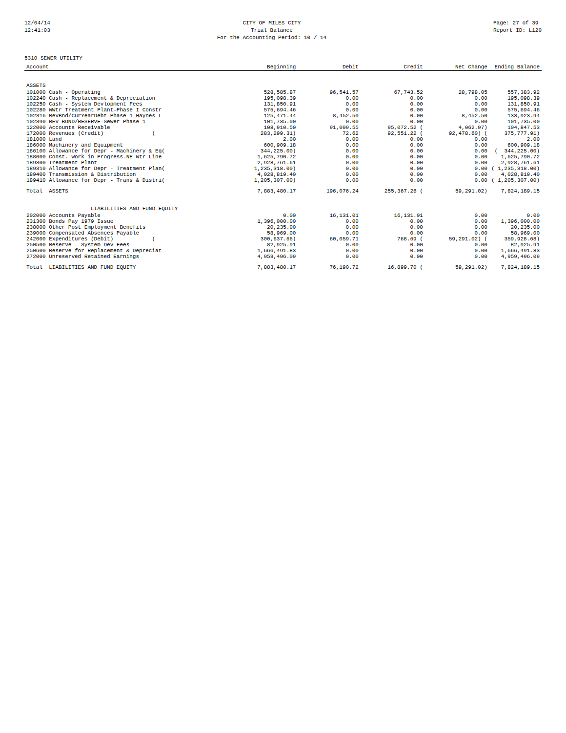12/04/14 12:41:03
CITY OF MILES CITY Trial Balance For the Accounting Period: 10 / 14
Page: 27 of 39 Report ID: L120
5310 SEWER UTILITY
| Account | Beginning | Debit | Credit | Net Change | Ending Balance |
| --- | --- | --- | --- | --- | --- |
| ASSETS | |
| 101000 Cash - Operating | 528,585.87 | 96,541.57 | 67,743.52 | 28,798.05 | 557,383.92 |
| 102240 Cash - Replacement & Depreciation | 195,098.39 | 0.00 | 0.00 | 0.00 | 195,098.39 |
| 102250 Cash - System Devlopment Fees | 131,850.91 | 0.00 | 0.00 | 0.00 | 131,850.91 |
| 102280 WWtr Treatment Plant-Phase I Constr | 575,694.46 | 0.00 | 0.00 | 0.00 | 575,694.46 |
| 102316 RevBnd/CurYearDebt-Phase 1 Haynes L | 125,471.44 | 8,452.50 | 0.00 | 8,452.50 | 133,923.94 |
| 102390 REV BOND/RESERVE-Sewer Phase 1 | 101,735.00 | 0.00 | 0.00 | 0.00 | 101,735.00 |
| 122000 Accounts Receivable | 108,910.50 | 91,009.55 | 95,072.52 ( | 4,062.97) | 104,847.53 |
| 172000 Revenues (Credit) ( | 283,299.31) | 72.62 | 92,551.22 ( | 92,478.60) ( | 375,777.91) |
| 181000 Land | 2.00 | 0.00 | 0.00 | 0.00 | 2.00 |
| 186000 Machinery and Equipment | 600,909.18 | 0.00 | 0.00 | 0.00 | 600,909.18 |
| 186100 Allowance for Depr - Machinery & Eq( | 344,225.00) | 0.00 | 0.00 | 0.00 | ( 344,225.00) |
| 188000 Const. Work in Progress-NE Wtr Line | 1,625,790.72 | 0.00 | 0.00 | 0.00 | 1,625,790.72 |
| 189300 Treatment Plant | 2,928,761.61 | 0.00 | 0.00 | 0.00 | 2,928,761.61 |
| 189310 Allowance for Depr - Treatment Plan( | 1,235,318.00) | 0.00 | 0.00 | 0.00 | ( 1,235,318.00) |
| 189400 Transmission & Distribution | 4,028,819.40 | 0.00 | 0.00 | 0.00 | 4,028,819.40 |
| 189410 Allowance for Depr - Trans & Distri( | 1,205,307.00) | 0.00 | 0.00 | 0.00 | ( 1,205,307.00) |
| Total ASSETS | 7,883,480.17 | 196,076.24 | 255,367.26 ( | 59,291.02) | 7,824,189.15 |
| LIABILITIES AND FUND EQUITY | |
| 202000 Accounts Payable | 0.00 | 16,131.01 | 16,131.01 | 0.00 | 0.00 |
| 231300 Bonds Pay 1979 Issue | 1,396,000.00 | 0.00 | 0.00 | 0.00 | 1,396,000.00 |
| 238000 Other Post Employment Benefits | 20,235.00 | 0.00 | 0.00 | 0.00 | 20,235.00 |
| 239000 Compensated Absences Payable | 58,969.00 | 0.00 | 0.00 | 0.00 | 58,969.00 |
| 242000 Expenditures (Debit) ( | 300,637.66) | 60,059.71 | 768.69 ( | 59,291.02) ( | 359,928.68) |
| 250500 Reserve - System Dev Fees | 82,925.91 | 0.00 | 0.00 | 0.00 | 82,925.91 |
| 250600 Reserve for Replacement & Depreciat | 1,666,491.83 | 0.00 | 0.00 | 0.00 | 1,666,491.83 |
| 272000 Unreserved Retained Earnings | 4,959,496.09 | 0.00 | 0.00 | 0.00 | 4,959,496.09 |
| Total LIABILITIES AND FUND EQUITY | 7,883,480.17 | 76,190.72 | 16,899.70 ( | 59,291.02) | 7,824,189.15 |